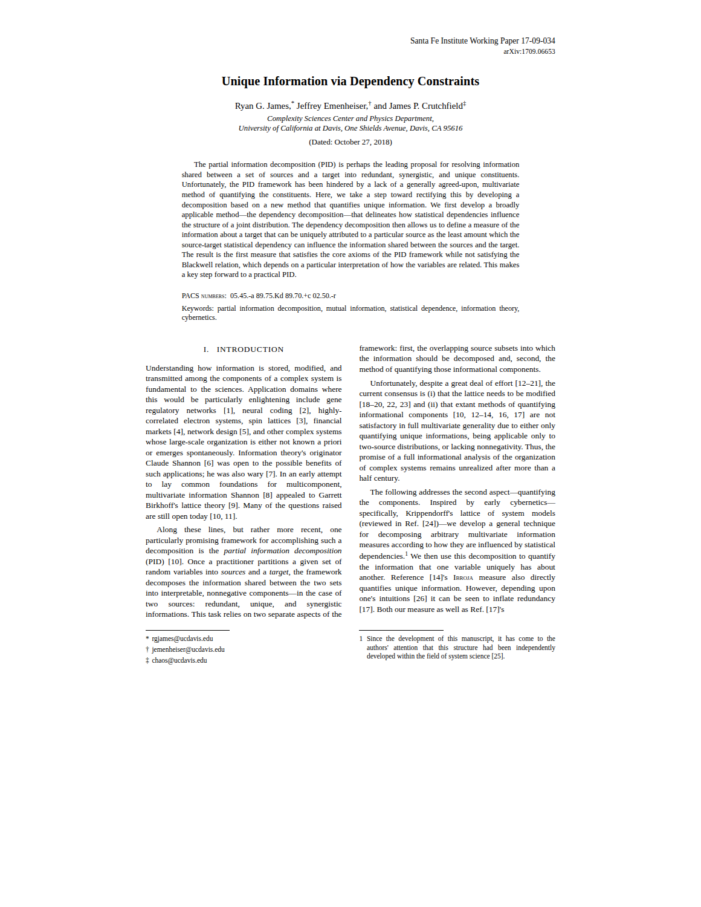Santa Fe Institute Working Paper 17-09-034
arXiv:1709.06653
Unique Information via Dependency Constraints
Ryan G. James,* Jeffrey Emenheiser,† and James P. Crutchfield‡
Complexity Sciences Center and Physics Department,
University of California at Davis, One Shields Avenue, Davis, CA 95616
(Dated: October 27, 2018)
The partial information decomposition (PID) is perhaps the leading proposal for resolving information shared between a set of sources and a target into redundant, synergistic, and unique constituents. Unfortunately, the PID framework has been hindered by a lack of a generally agreed-upon, multivariate method of quantifying the constituents. Here, we take a step toward rectifying this by developing a decomposition based on a new method that quantifies unique information. We first develop a broadly applicable method—the dependency decomposition—that delineates how statistical dependencies influence the structure of a joint distribution. The dependency decomposition then allows us to define a measure of the information about a target that can be uniquely attributed to a particular source as the least amount which the source-target statistical dependency can influence the information shared between the sources and the target. The result is the first measure that satisfies the core axioms of the PID framework while not satisfying the Blackwell relation, which depends on a particular interpretation of how the variables are related. This makes a key step forward to a practical PID.
PACS numbers: 05.45.-a 89.75.Kd 89.70.+c 02.50.-r
Keywords: partial information decomposition, mutual information, statistical dependence, information theory, cybernetics.
I. INTRODUCTION
Understanding how information is stored, modified, and transmitted among the components of a complex system is fundamental to the sciences. Application domains where this would be particularly enlightening include gene regulatory networks [1], neural coding [2], highly-correlated electron systems, spin lattices [3], financial markets [4], network design [5], and other complex systems whose large-scale organization is either not known a priori or emerges spontaneously. Information theory's originator Claude Shannon [6] was open to the possible benefits of such applications; he was also wary [7]. In an early attempt to lay common foundations for multicomponent, multivariate information Shannon [8] appealed to Garrett Birkhoff's lattice theory [9]. Many of the questions raised are still open today [10, 11].
Along these lines, but rather more recent, one particularly promising framework for accomplishing such a decomposition is the partial information decomposition (PID) [10]. Once a practitioner partitions a given set of random variables into sources and a target, the framework decomposes the information shared between the two sets into interpretable, nonnegative components—in the case of two sources: redundant, unique, and synergistic informations. This task relies on two separate aspects of the framework: first, the overlapping source subsets into which the information should be decomposed and, second, the method of quantifying those informational components.
Unfortunately, despite a great deal of effort [12–21], the current consensus is (i) that the lattice needs to be modified [18–20, 22, 23] and (ii) that extant methods of quantifying informational components [10, 12–14, 16, 17] are not satisfactory in full multivariate generality due to either only quantifying unique informations, being applicable only to two-source distributions, or lacking nonnegativity. Thus, the promise of a full informational analysis of the organization of complex systems remains unrealized after more than a half century.
The following addresses the second aspect—quantifying the components. Inspired by early cybernetics—specifically, Krippendorff's lattice of system models (reviewed in Ref. [24])—we develop a general technique for decomposing arbitrary multivariate information measures according to how they are influenced by statistical dependencies.1 We then use this decomposition to quantify the information that one variable uniquely has about another. Reference [14]'s Ibroja measure also directly quantifies unique information. However, depending upon one's intuitions [26] it can be seen to inflate redundancy [17]. Both our measure as well as Ref. [17]'s
*rgjames@ucdavis.edu
†jemenheiser@ucdavis.edu
‡chaos@ucdavis.edu
1 Since the development of this manuscript, it has come to the authors' attention that this structure had been independently developed within the field of system science [25].